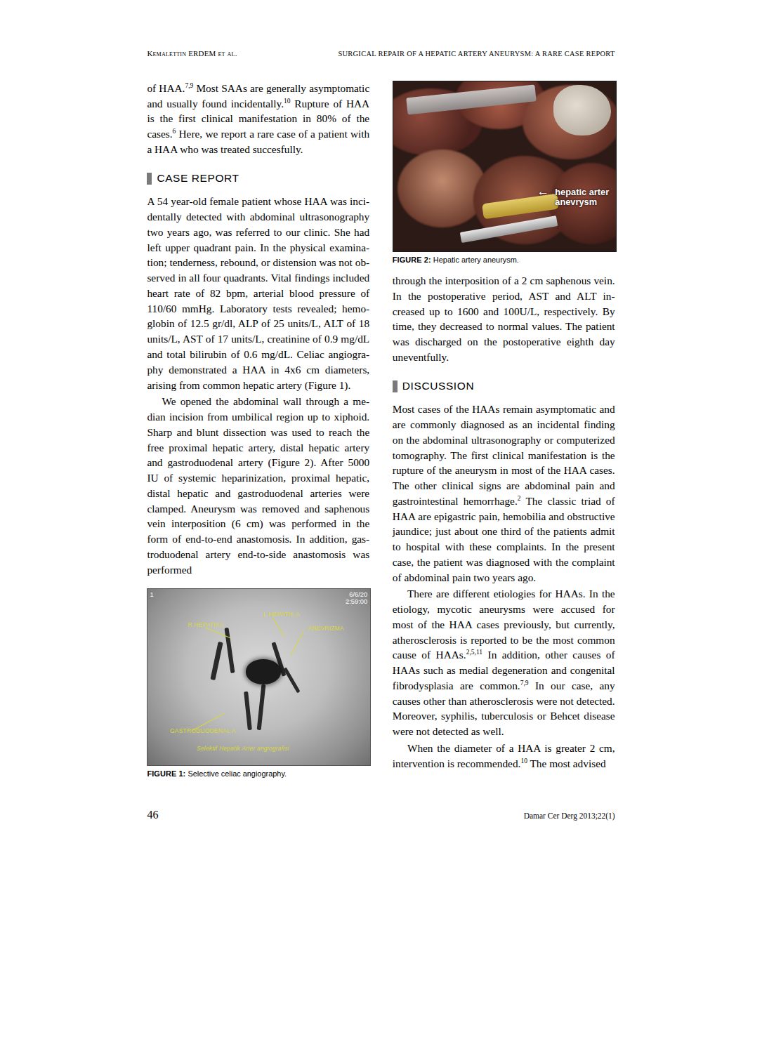Kemalettin ERDEM et al.
Surgical Repair of a Hepatic Artery Aneurysm: A Rare Case Report
of HAA.7,9 Most SAAs are generally asymptomatic and usually found incidentally.10 Rupture of HAA is the first clinical manifestation in 80% of the cases.6 Here, we report a rare case of a patient with a HAA who was treated succesfully.
CASE REPORT
A 54 year-old female patient whose HAA was incidentally detected with abdominal ultrasonography two years ago, was referred to our clinic. She had left upper quadrant pain. In the physical examination; tenderness, rebound, or distension was not observed in all four quadrants. Vital findings included heart rate of 82 bpm, arterial blood pressure of 110/60 mmHg. Laboratory tests revealed; hemoglobin of 12.5 gr/dl, ALP of 25 units/L, ALT of 18 units/L, AST of 17 units/L, creatinine of 0.9 mg/dL and total bilirubin of 0.6 mg/dL. Celiac angiography demonstrated a HAA in 4x6 cm diameters, arising from common hepatic artery (Figure 1).
We opened the abdominal wall through a median incision from umbilical region up to xiphoid. Sharp and blunt dissection was used to reach the free proximal hepatic artery, distal hepatic artery and gastroduodenal artery (Figure 2). After 5000 IU of systemic heparinization, proximal hepatic, distal hepatic and gastroduodenal arteries were clamped. Aneurysm was removed and saphenous vein interposition (6 cm) was performed in the form of end-to-end anastomosis. In addition, gastroduodenal artery end-to-side anastomosis was performed
1
6/6/20
2:59:00
R HEPATIKA
L HEPATIK A
ANEVRIZMA
GASTRODUODENAL A
Selektif Hepatik Arter angiografisi
FIGURE 1: Selective celiac angiography.
←
hepatic arter
anevrysm
FIGURE 2: Hepatic artery aneurysm.
through the interposition of a 2 cm saphenous vein. In the postoperative period, AST and ALT increased up to 1600 and 100U/L, respectively. By time, they decreased to normal values. The patient was discharged on the postoperative eighth day uneventfully.
DISCUSSION
Most cases of the HAAs remain asymptomatic and are commonly diagnosed as an incidental finding on the abdominal ultrasonography or computerized tomography. The first clinical manifestation is the rupture of the aneurysm in most of the HAA cases. The other clinical signs are abdominal pain and gastrointestinal hemorrhage.2 The classic triad of HAA are epigastric pain, hemobilia and obstructive jaundice; just about one third of the patients admit to hospital with these complaints. In the present case, the patient was diagnosed with the complaint of abdominal pain two years ago.
There are different etiologies for HAAs. In the etiology, mycotic aneurysms were accused for most of the HAA cases previously, but currently, atherosclerosis is reported to be the most common cause of HAAs.2,5,11 In addition, other causes of HAAs such as medial degeneration and congenital fibrodysplasia are common.7,9 In our case, any causes other than atherosclerosis were not detected. Moreover, syphilis, tuberculosis or Behcet disease were not detected as well.
When the diameter of a HAA is greater 2 cm, intervention is recommended.10 The most advised
46
Damar Cer Derg 2013;22(1)